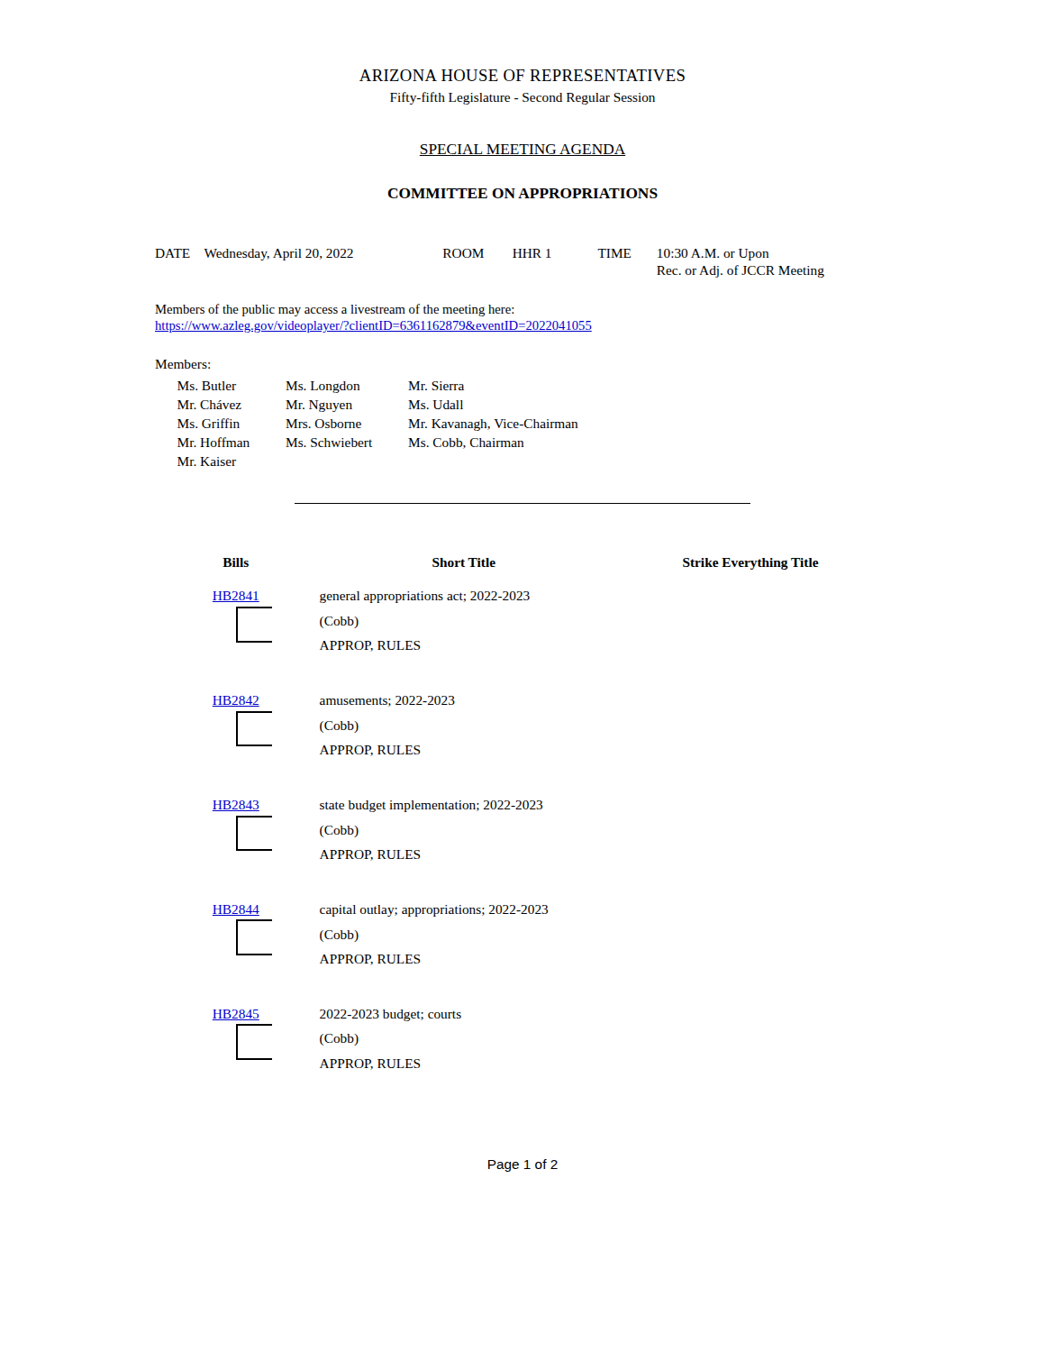ARIZONA HOUSE OF REPRESENTATIVES
Fifty-fifth Legislature - Second Regular Session
SPECIAL MEETING AGENDA
COMMITTEE ON APPROPRIATIONS
| DATE | Wednesday, April 20, 2022 | ROOM | HHR 1 | TIME | 10:30 A.M. or Upon |
| | | | | | Rec. or Adj. of JCCR Meeting |
Members of the public may access a livestream of the meeting here:
https://www.azleg.gov/videoplayer/?clientID=6361162879&eventID=2022041055
Members:
| Ms. Butler | Ms. Longdon | Mr. Sierra |
| Mr. Chávez | Mr. Nguyen | Ms. Udall |
| Ms. Griffin | Mrs. Osborne | Mr. Kavanagh, Vice-Chairman |
| Mr. Hoffman | Ms. Schwiebert | Ms. Cobb, Chairman |
| Mr. Kaiser | | |
| Bills | Short Title | Strike Everything Title |
| --- | --- | --- |
| HB2841 | general appropriations act; 2022-2023 (Cobb) APPROP, RULES | |
| HB2842 | amusements; 2022-2023 (Cobb) APPROP, RULES | |
| HB2843 | state budget implementation; 2022-2023 (Cobb) APPROP, RULES | |
| HB2844 | capital outlay; appropriations; 2022-2023 (Cobb) APPROP, RULES | |
| HB2845 | 2022-2023 budget; courts (Cobb) APPROP, RULES | |
Page 1 of 2